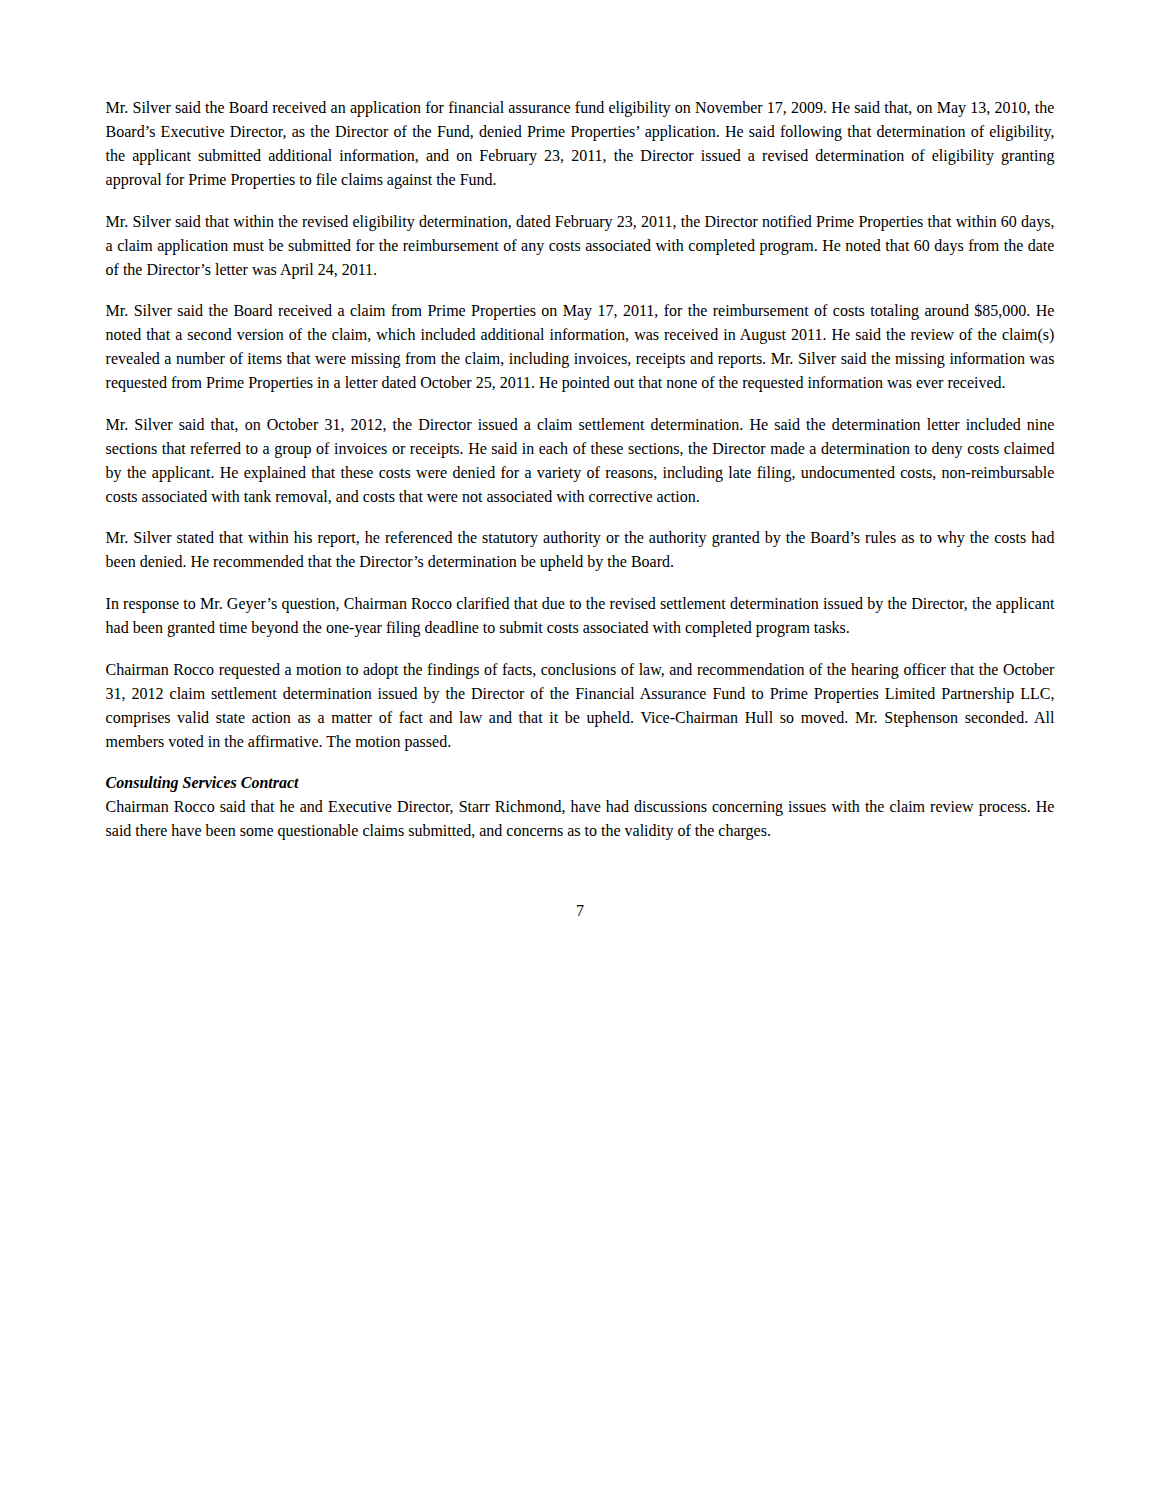Mr. Silver said the Board received an application for financial assurance fund eligibility on November 17, 2009. He said that, on May 13, 2010, the Board’s Executive Director, as the Director of the Fund, denied Prime Properties’ application. He said following that determination of eligibility, the applicant submitted additional information, and on February 23, 2011, the Director issued a revised determination of eligibility granting approval for Prime Properties to file claims against the Fund.
Mr. Silver said that within the revised eligibility determination, dated February 23, 2011, the Director notified Prime Properties that within 60 days, a claim application must be submitted for the reimbursement of any costs associated with completed program. He noted that 60 days from the date of the Director’s letter was April 24, 2011.
Mr. Silver said the Board received a claim from Prime Properties on May 17, 2011, for the reimbursement of costs totaling around $85,000. He noted that a second version of the claim, which included additional information, was received in August 2011. He said the review of the claim(s) revealed a number of items that were missing from the claim, including invoices, receipts and reports. Mr. Silver said the missing information was requested from Prime Properties in a letter dated October 25, 2011. He pointed out that none of the requested information was ever received.
Mr. Silver said that, on October 31, 2012, the Director issued a claim settlement determination. He said the determination letter included nine sections that referred to a group of invoices or receipts. He said in each of these sections, the Director made a determination to deny costs claimed by the applicant. He explained that these costs were denied for a variety of reasons, including late filing, undocumented costs, non-reimbursable costs associated with tank removal, and costs that were not associated with corrective action.
Mr. Silver stated that within his report, he referenced the statutory authority or the authority granted by the Board’s rules as to why the costs had been denied. He recommended that the Director’s determination be upheld by the Board.
In response to Mr. Geyer’s question, Chairman Rocco clarified that due to the revised settlement determination issued by the Director, the applicant had been granted time beyond the one-year filing deadline to submit costs associated with completed program tasks.
Chairman Rocco requested a motion to adopt the findings of facts, conclusions of law, and recommendation of the hearing officer that the October 31, 2012 claim settlement determination issued by the Director of the Financial Assurance Fund to Prime Properties Limited Partnership LLC, comprises valid state action as a matter of fact and law and that it be upheld. Vice-Chairman Hull so moved. Mr. Stephenson seconded. All members voted in the affirmative. The motion passed.
Consulting Services Contract
Chairman Rocco said that he and Executive Director, Starr Richmond, have had discussions concerning issues with the claim review process. He said there have been some questionable claims submitted, and concerns as to the validity of the charges.
7